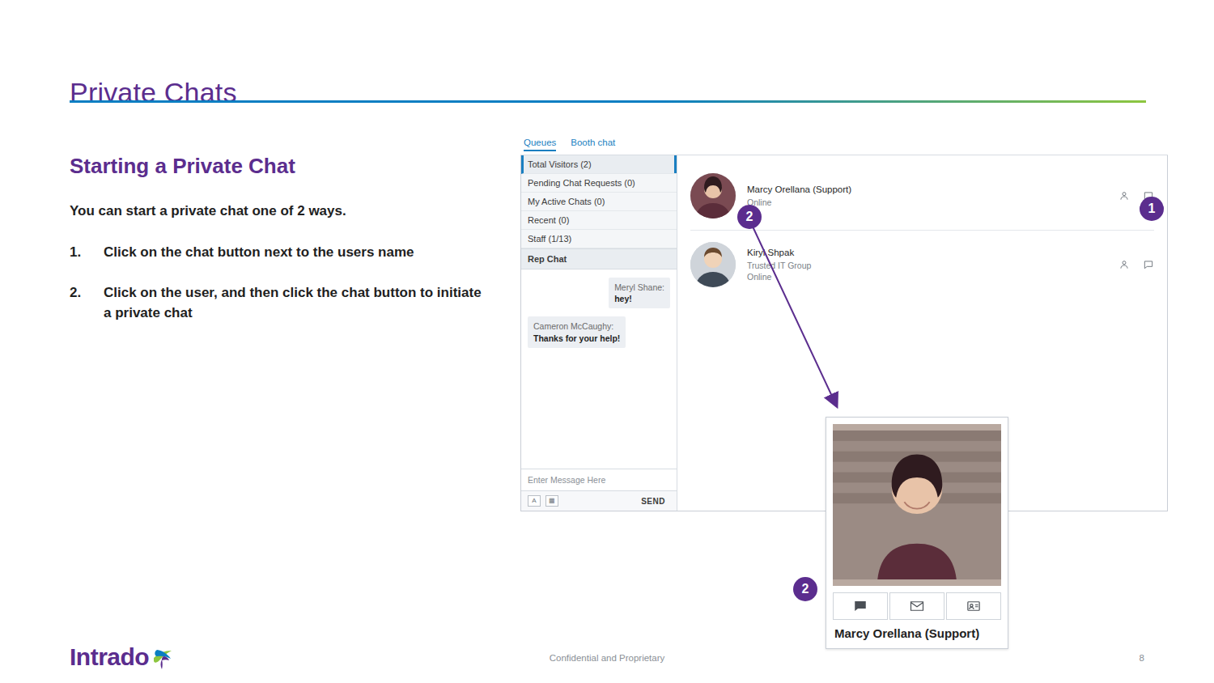Private Chats
Starting a Private Chat
You can start a private chat one of 2 ways.
Click on the chat button next to the users name
Click on the user, and then click the chat button to initiate a private chat
Queues Booth chat
Total Visitors (2)
Pending Chat Requests (0)
My Active Chats (0)
Recent (0)
Staff (1/13)
Rep Chat
Meryl Shane:
hey!
Cameron McCaughy:
Thanks for your help!
Enter Message Here
A ▦
SEND
Marcy Orellana (Support)
Online
Kiryl Shpak
Trusted IT Group
Online
Marcy Orellana (Support)
1
2
2
Confidential and Proprietary
8
Intrado